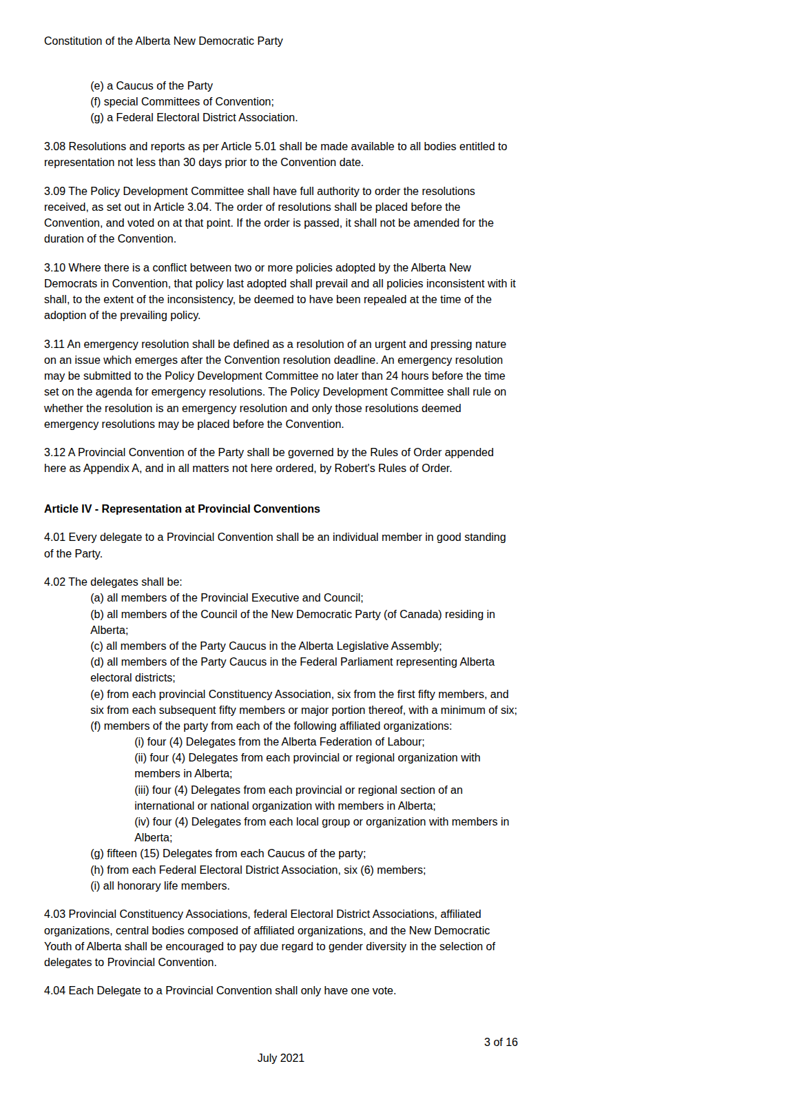Constitution of the Alberta New Democratic Party
(e) a Caucus of the Party
(f) special Committees of Convention;
(g) a Federal Electoral District Association.
3.08 Resolutions and reports as per Article 5.01 shall be made available to all bodies entitled to representation not less than 30 days prior to the Convention date.
3.09 The Policy Development Committee shall have full authority to order the resolutions received, as set out in Article 3.04. The order of resolutions shall be placed before the Convention, and voted on at that point. If the order is passed, it shall not be amended for the duration of the Convention.
3.10 Where there is a conflict between two or more policies adopted by the Alberta New Democrats in Convention, that policy last adopted shall prevail and all policies inconsistent with it shall, to the extent of the inconsistency, be deemed to have been repealed at the time of the adoption of the prevailing policy.
3.11 An emergency resolution shall be defined as a resolution of an urgent and pressing nature on an issue which emerges after the Convention resolution deadline. An emergency resolution may be submitted to the Policy Development Committee no later than 24 hours before the time set on the agenda for emergency resolutions. The Policy Development Committee shall rule on whether the resolution is an emergency resolution and only those resolutions deemed emergency resolutions may be placed before the Convention.
3.12 A Provincial Convention of the Party shall be governed by the Rules of Order appended here as Appendix A, and in all matters not here ordered, by Robert's Rules of Order.
Article IV - Representation at Provincial Conventions
4.01 Every delegate to a Provincial Convention shall be an individual member in good standing of the Party.
4.02 The delegates shall be:
(a) all members of the Provincial Executive and Council;
(b) all members of the Council of the New Democratic Party (of Canada) residing in Alberta;
(c) all members of the Party Caucus in the Alberta Legislative Assembly;
(d) all members of the Party Caucus in the Federal Parliament representing Alberta electoral districts;
(e) from each provincial Constituency Association, six from the first fifty members, and six from each subsequent fifty members or major portion thereof, with a minimum of six;
(f) members of the party from each of the following affiliated organizations:
(i) four (4) Delegates from the Alberta Federation of Labour;
(ii) four (4) Delegates from each provincial or regional organization with members in Alberta;
(iii) four (4) Delegates from each provincial or regional section of an international or national organization with members in Alberta;
(iv) four (4) Delegates from each local group or organization with members in Alberta;
(g) fifteen (15) Delegates from each Caucus of the party;
(h) from each Federal Electoral District Association, six (6) members;
(i) all honorary life members.
4.03 Provincial Constituency Associations, federal Electoral District Associations, affiliated organizations, central bodies composed of affiliated organizations, and the New Democratic Youth of Alberta shall be encouraged to pay due regard to gender diversity in the selection of delegates to Provincial Convention.
4.04 Each Delegate to a Provincial Convention shall only have one vote.
3 of 16
July 2021